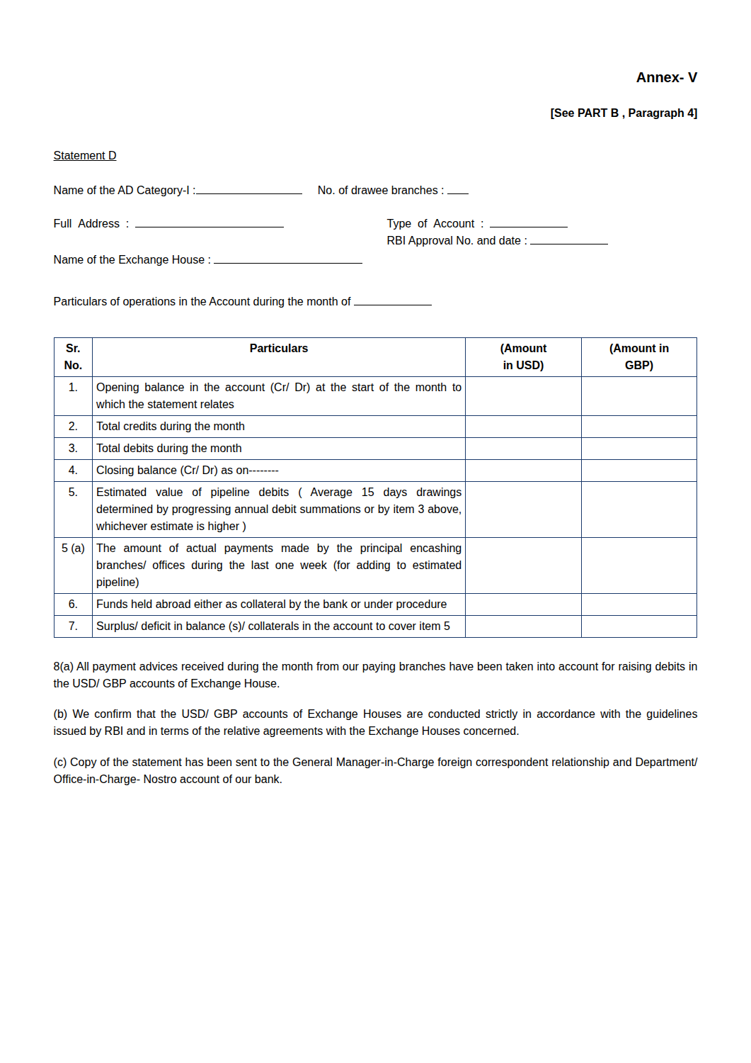Annex- V
[See PART B , Paragraph 4]
Statement D
Name of the AD Category-I : No. of drawee branches :
Full Address :
Type of Account :
RBI Approval No. and date :
Name of the Exchange House :
Particulars of operations in the Account during the month of
| Sr. No. | Particulars | (Amount in USD) | (Amount in GBP) |
| --- | --- | --- | --- |
| 1. | Opening balance in the account (Cr/ Dr) at the start of the month to which the statement relates | | |
| 2. | Total credits during the month | | |
| 3. | Total debits during the month | | |
| 4. | Closing balance (Cr/ Dr) as on-------- | | |
| 5. | Estimated value of pipeline debits ( Average 15 days drawings determined by progressing annual debit summations or by item 3 above, whichever estimate is higher ) | | |
| 5 (a) | The amount of actual payments made by the principal encashing branches/ offices during the last one week (for adding to estimated pipeline) | | |
| 6. | Funds held abroad either as collateral by the bank or under procedure | | |
| 7. | Surplus/ deficit in balance (s)/ collaterals in the account to cover item 5 | | |
8(a) All payment advices received during the month from our paying branches have been taken into account for raising debits in the USD/ GBP accounts of Exchange House.
(b) We confirm that the USD/ GBP accounts of Exchange Houses are conducted strictly in accordance with the guidelines issued by RBI and in terms of the relative agreements with the Exchange Houses concerned.
(c) Copy of the statement has been sent to the General Manager-in-Charge foreign correspondent relationship and Department/ Office-in-Charge- Nostro account of our bank.